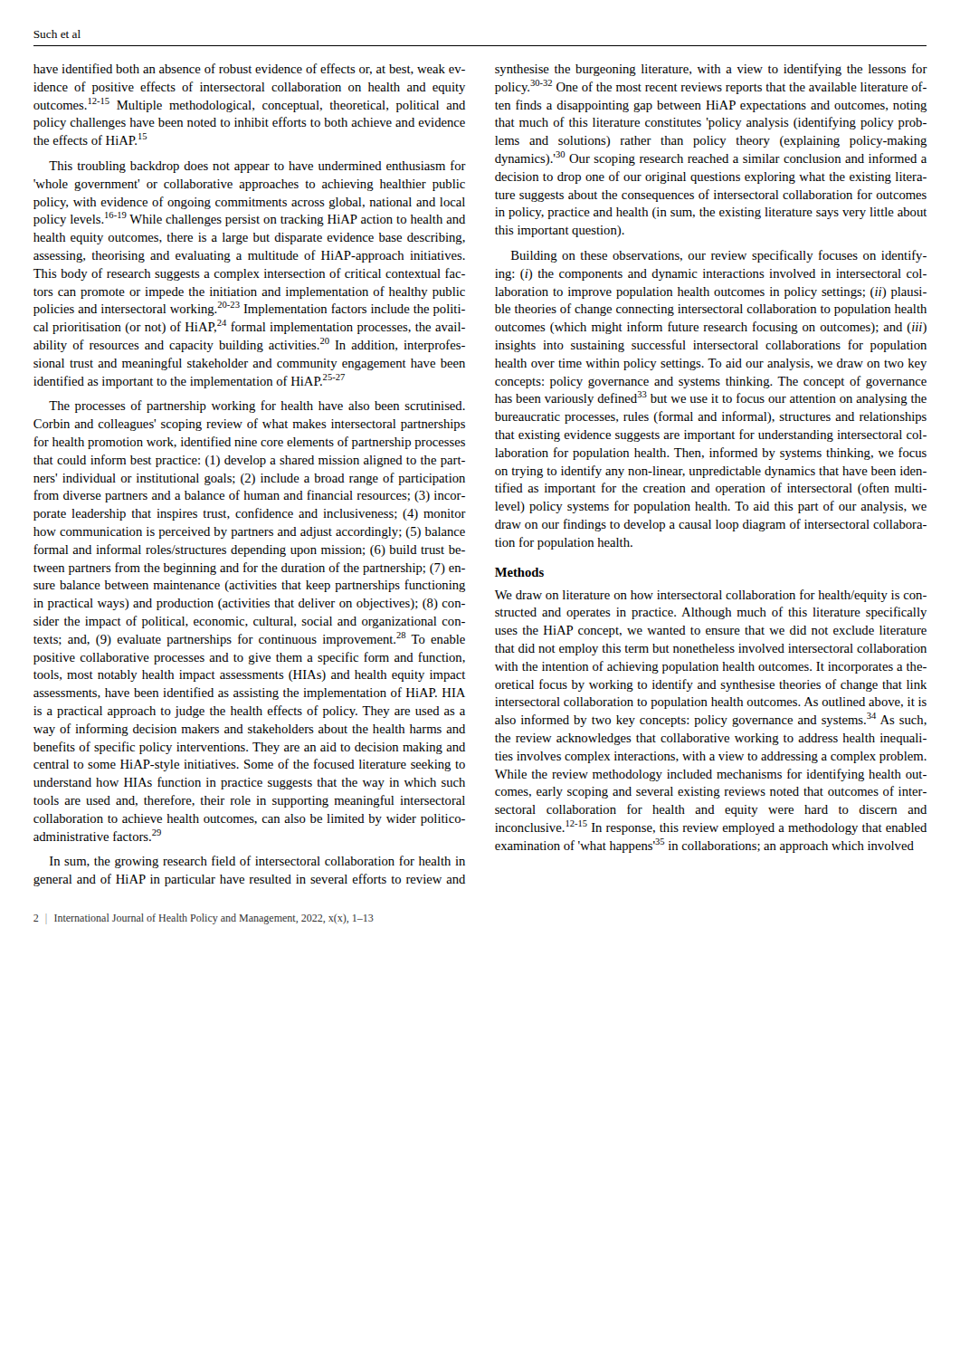Such et al
have identified both an absence of robust evidence of effects or, at best, weak evidence of positive effects of intersectoral collaboration on health and equity outcomes.12-15 Multiple methodological, conceptual, theoretical, political and policy challenges have been noted to inhibit efforts to both achieve and evidence the effects of HiAP.15
This troubling backdrop does not appear to have undermined enthusiasm for 'whole government' or collaborative approaches to achieving healthier public policy, with evidence of ongoing commitments across global, national and local policy levels.16-19 While challenges persist on tracking HiAP action to health and health equity outcomes, there is a large but disparate evidence base describing, assessing, theorising and evaluating a multitude of HiAP-approach initiatives. This body of research suggests a complex intersection of critical contextual factors can promote or impede the initiation and implementation of healthy public policies and intersectoral working.20-23 Implementation factors include the political prioritisation (or not) of HiAP,24 formal implementation processes, the availability of resources and capacity building activities.20 In addition, interprofessional trust and meaningful stakeholder and community engagement have been identified as important to the implementation of HiAP.25-27
The processes of partnership working for health have also been scrutinised. Corbin and colleagues' scoping review of what makes intersectoral partnerships for health promotion work, identified nine core elements of partnership processes that could inform best practice: (1) develop a shared mission aligned to the partners' individual or institutional goals; (2) include a broad range of participation from diverse partners and a balance of human and financial resources; (3) incorporate leadership that inspires trust, confidence and inclusiveness; (4) monitor how communication is perceived by partners and adjust accordingly; (5) balance formal and informal roles/structures depending upon mission; (6) build trust between partners from the beginning and for the duration of the partnership; (7) ensure balance between maintenance (activities that keep partnerships functioning in practical ways) and production (activities that deliver on objectives); (8) consider the impact of political, economic, cultural, social and organizational contexts; and, (9) evaluate partnerships for continuous improvement.28 To enable positive collaborative processes and to give them a specific form and function, tools, most notably health impact assessments (HIAs) and health equity impact assessments, have been identified as assisting the implementation of HiAP. HIA is a practical approach to judge the health effects of policy. They are used as a way of informing decision makers and stakeholders about the health harms and benefits of specific policy interventions. They are an aid to decision making and central to some HiAP-style initiatives. Some of the focused literature seeking to understand how HIAs function in practice suggests that the way in which such tools are used and, therefore, their role in supporting meaningful intersectoral collaboration to achieve health outcomes, can also be limited by wider politico-administrative factors.29
In sum, the growing research field of intersectoral collaboration for health in general and of HiAP in particular have resulted in several efforts to review and synthesise the burgeoning literature, with a view to identifying the lessons for policy.30-32 One of the most recent reviews reports that the available literature often finds a disappointing gap between HiAP expectations and outcomes, noting that much of this literature constitutes 'policy analysis (identifying policy problems and solutions) rather than policy theory (explaining policy-making dynamics).'30 Our scoping research reached a similar conclusion and informed a decision to drop one of our original questions exploring what the existing literature suggests about the consequences of intersectoral collaboration for outcomes in policy, practice and health (in sum, the existing literature says very little about this important question).
Building on these observations, our review specifically focuses on identifying: (i) the components and dynamic interactions involved in intersectoral collaboration to improve population health outcomes in policy settings; (ii) plausible theories of change connecting intersectoral collaboration to population health outcomes (which might inform future research focusing on outcomes); and (iii) insights into sustaining successful intersectoral collaborations for population health over time within policy settings. To aid our analysis, we draw on two key concepts: policy governance and systems thinking. The concept of governance has been variously defined33 but we use it to focus our attention on analysing the bureaucratic processes, rules (formal and informal), structures and relationships that existing evidence suggests are important for understanding intersectoral collaboration for population health. Then, informed by systems thinking, we focus on trying to identify any non-linear, unpredictable dynamics that have been identified as important for the creation and operation of intersectoral (often multi-level) policy systems for population health. To aid this part of our analysis, we draw on our findings to develop a causal loop diagram of intersectoral collaboration for population health.
Methods
We draw on literature on how intersectoral collaboration for health/equity is constructed and operates in practice. Although much of this literature specifically uses the HiAP concept, we wanted to ensure that we did not exclude literature that did not employ this term but nonetheless involved intersectoral collaboration with the intention of achieving population health outcomes. It incorporates a theoretical focus by working to identify and synthesise theories of change that link intersectoral collaboration to population health outcomes. As outlined above, it is also informed by two key concepts: policy governance and systems.34 As such, the review acknowledges that collaborative working to address health inequalities involves complex interactions, with a view to addressing a complex problem. While the review methodology included mechanisms for identifying health outcomes, early scoping and several existing reviews noted that outcomes of intersectoral collaboration for health and equity were hard to discern and inconclusive.12-15 In response, this review employed a methodology that enabled examination of 'what happens'35 in collaborations; an approach which involved
2 | International Journal of Health Policy and Management, 2022, x(x), 1–13